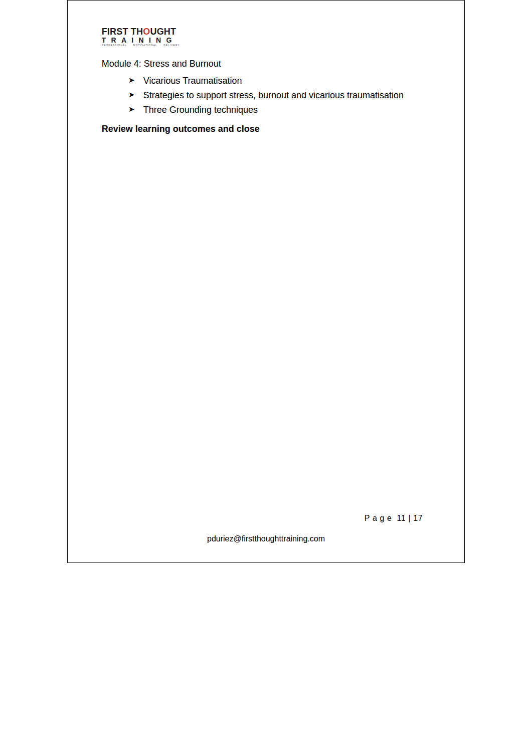FIRST THOUGHT
T R A I N I N G
PROFESSIONAL · MOTIVATIONAL · DELIVERY
Module 4: Stress and Burnout
Vicarious Traumatisation
Strategies to support stress, burnout and vicarious traumatisation
Three Grounding techniques
Review learning outcomes and close
P a g e 11 | 17
pduriez@firstthoughttraining.com